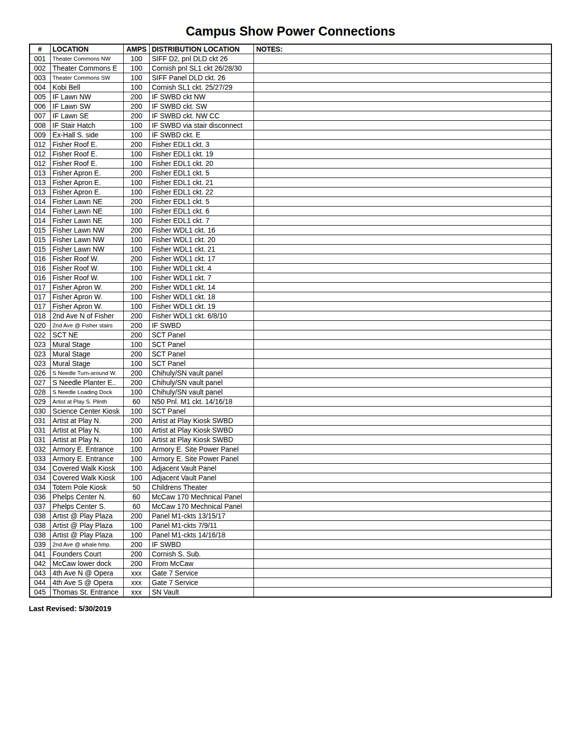Campus Show Power Connections
| # | LOCATION | AMPS | DISTRIBUTION LOCATION | NOTES: |
| --- | --- | --- | --- | --- |
| 001 | Theater Commons NW | 100 | SIFF D2, pnl DLD ckt 26 | |
| 002 | Theater Commons E | 100 | Cornish pnl SL1 ckt 26/28/30 | |
| 003 | Theater Commons SW | 100 | SIFF Panel DLD ckt. 26 | |
| 004 | Kobi Bell | 100 | Cornish SL1 ckt. 25/27/29 | |
| 005 | IF Lawn NW | 200 | IF SWBD ckt NW | |
| 006 | IF Lawn SW | 200 | IF SWBD ckt. SW | |
| 007 | IF Lawn SE | 200 | IF SWBD ckt. NW CC | |
| 008 | IF Stair Hatch | 100 | IF SWBD via stair disconnect | |
| 009 | Ex-Hall S. side | 100 | IF SWBD ckt. E | |
| 012 | Fisher Roof E. | 200 | Fisher EDL1 ckt. 3 | |
| 012 | Fisher Roof E. | 100 | Fisher EDL1 ckt. 19 | |
| 012 | Fisher Roof E. | 100 | Fisher EDL1 ckt. 20 | |
| 013 | Fisher Apron E. | 200 | Fisher EDL1 ckt. 5 | |
| 013 | Fisher Apron E. | 100 | Fisher EDL1 ckt. 21 | |
| 013 | Fisher Apron E. | 100 | Fisher EDL1 ckt. 22 | |
| 014 | Fisher Lawn NE | 200 | Fisher EDL1 ckt. 5 | |
| 014 | Fisher Lawn NE | 100 | Fisher EDL1 ckt. 6 | |
| 014 | Fisher Lawn NE | 100 | Fisher EDL1 ckt. 7 | |
| 015 | Fisher Lawn NW | 200 | Fisher WDL1 ckt. 16 | |
| 015 | Fisher Lawn NW | 100 | Fisher WDL1 ckt. 20 | |
| 015 | Fisher Lawn NW | 100 | Fisher WDL1 ckt. 21 | |
| 016 | Fisher Roof W. | 200 | Fisher WDL1 ckt. 17 | |
| 016 | Fisher Roof W. | 100 | Fisher WDL1 ckt. 4 | |
| 016 | Fisher Roof W. | 100 | Fisher WDL1 ckt. 7 | |
| 017 | Fisher Apron W. | 200 | Fisher WDL1 ckt. 14 | |
| 017 | Fisher Apron W. | 100 | Fisher WDL1 ckt. 18 | |
| 017 | Fisher Apron W. | 100 | Fisher WDL1 ckt. 19 | |
| 018 | 2nd Ave N of Fisher | 200 | Fisher WDL1 ckt. 6/8/10 | |
| 020 | 2nd Ave @ Fisher stairs | 200 | IF SWBD | |
| 022 | SCT NE | 200 | SCT Panel | |
| 023 | Mural Stage | 100 | SCT Panel | |
| 023 | Mural Stage | 200 | SCT Panel | |
| 023 | Mural Stage | 100 | SCT Panel | |
| 026 | S Needle Turn-around W. | 200 | Chihuly/SN vault panel | |
| 027 | S Needle Planter E.. | 200 | Chihuly/SN vault panel | |
| 028 | S Needle Loading Dock | 100 | Chihuly/SN vault panel | |
| 029 | Artist at Play S. Plinth | 60 | N50 Pnl. M1 ckt. 14/16/18 | |
| 030 | Science Center Kiosk | 100 | SCT Panel | |
| 031 | Artist at Play N. | 200 | Artist at Play Kiosk SWBD | |
| 031 | Artist at Play N. | 100 | Artist at Play Kiosk SWBD | |
| 031 | Artist at Play N. | 100 | Artist at Play Kiosk SWBD | |
| 032 | Armory E. Entrance | 100 | Armory E. Site Power Panel | |
| 033 | Armory E. Entrance | 100 | Armory E. Site Power Panel | |
| 034 | Covered Walk Kiosk | 100 | Adjacent Vault Panel | |
| 034 | Covered Walk Kiosk | 100 | Adjacent Vault Panel | |
| 034 | Totem Pole Kiosk | 50 | Childrens Theater | |
| 036 | Phelps Center N. | 60 | McCaw 170 Mechnical Panel | |
| 037 | Phelps Center S. | 60 | McCaw 170 Mechnical Panel | |
| 038 | Artist @ Play Plaza | 200 | Panel M1-ckts 13/15/17 | |
| 038 | Artist @ Play Plaza | 100 | Panel M1-ckts 7/9/11 | |
| 038 | Artist @ Play Plaza | 100 | Panel M1-ckts 14/16/18 | |
| 039 | 2nd Ave @ whale hmp. | 200 | IF SWBD | |
| 041 | Founders Court | 200 | Cornish S. Sub. | |
| 042 | McCaw lower dock | 200 | From McCaw | |
| 043 | 4th Ave N @ Opera | xxx | Gate 7 Service | |
| 044 | 4th Ave S @ Opera | xxx | Gate 7 Service | |
| 045 | Thomas St. Entrance | xxx | SN Vault | |
Last Revised: 5/30/2019